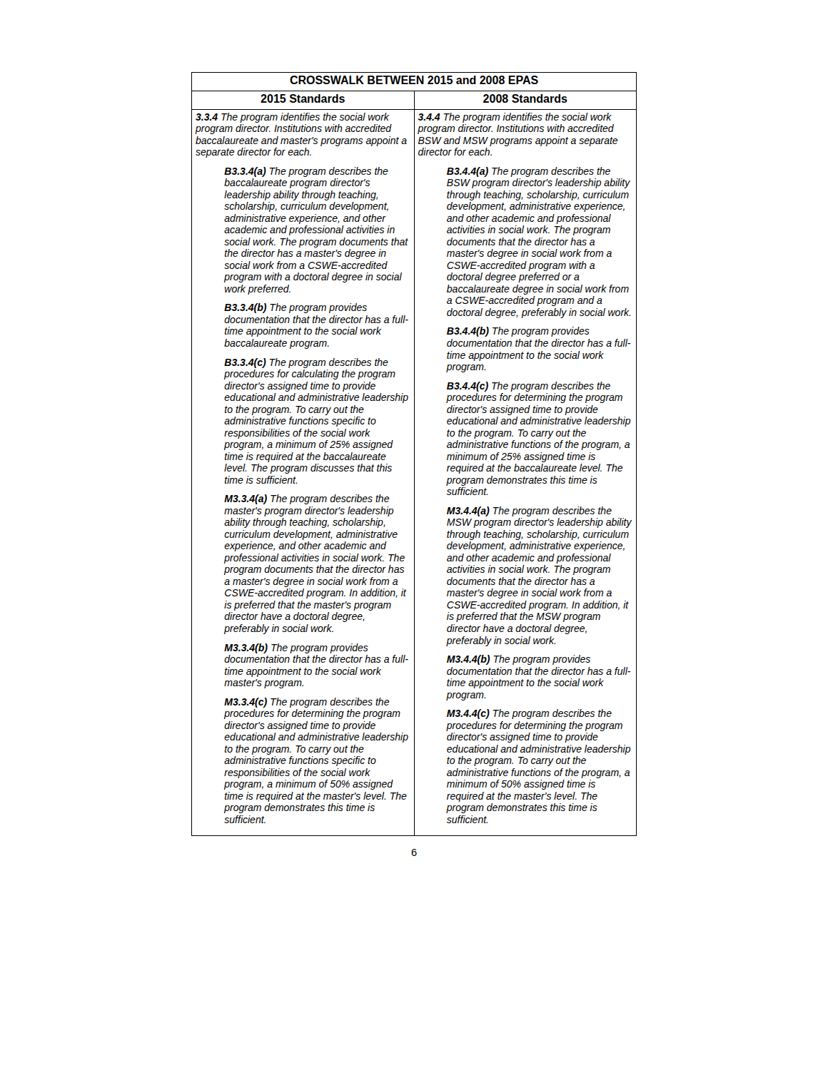| CROSSWALK BETWEEN 2015 and 2008 EPAS |
| 2015 Standards | 2008 Standards |
| 3.3.4 The program identifies the social work program director. Institutions with accredited baccalaureate and master's programs appoint a separate director for each. B3.3.4(a) The program describes the baccalaureate program director's leadership ability through teaching, scholarship, curriculum development, administrative experience, and other academic and professional activities in social work. The program documents that the director has a master's degree in social work from a CSWE-accredited program with a doctoral degree in social work preferred. B3.3.4(b) The program provides documentation that the director has a full-time appointment to the social work baccalaureate program. B3.3.4(c) The program describes the procedures for calculating the program director's assigned time to provide educational and administrative leadership to the program. To carry out the administrative functions specific to responsibilities of the social work program, a minimum of 25% assigned time is required at the baccalaureate level. The program discusses that this time is sufficient. M3.3.4(a) The program describes the master's program director's leadership ability through teaching, scholarship, curriculum development, administrative experience, and other academic and professional activities in social work. The program documents that the director has a master's degree in social work from a CSWE-accredited program. In addition, it is preferred that the master's program director have a doctoral degree, preferably in social work. M3.3.4(b) The program provides documentation that the director has a full-time appointment to the social work master's program. M3.3.4(c) The program describes the procedures for determining the program director's assigned time to provide educational and administrative leadership to the program. To carry out the administrative functions specific to responsibilities of the social work program, a minimum of 50% assigned time is required at the master's level. The program demonstrates this time is sufficient. | 3.4.4 The program identifies the social work program director. Institutions with accredited BSW and MSW programs appoint a separate director for each. B3.4.4(a) The program describes the BSW program director's leadership ability through teaching, scholarship, curriculum development, administrative experience, and other academic and professional activities in social work. The program documents that the director has a master's degree in social work from a CSWE-accredited program with a doctoral degree preferred or a baccalaureate degree in social work from a CSWE-accredited program and a doctoral degree, preferably in social work. B3.4.4(b) The program provides documentation that the director has a full-time appointment to the social work program. B3.4.4(c) The program describes the procedures for determining the program director's assigned time to provide educational and administrative leadership to the program. To carry out the administrative functions of the program, a minimum of 25% assigned time is required at the baccalaureate level. The program demonstrates this time is sufficient. M3.4.4(a) The program describes the MSW program director's leadership ability through teaching, scholarship, curriculum development, administrative experience, and other academic and professional activities in social work. The program documents that the director has a master's degree in social work from a CSWE-accredited program. In addition, it is preferred that the MSW program director have a doctoral degree, preferably in social work. M3.4.4(b) The program provides documentation that the director has a full-time appointment to the social work program. M3.4.4(c) The program describes the procedures for determining the program director's assigned time to provide educational and administrative leadership to the program. To carry out the administrative functions of the program, a minimum of 50% assigned time is required at the master's level. The program demonstrates this time is sufficient. |
6